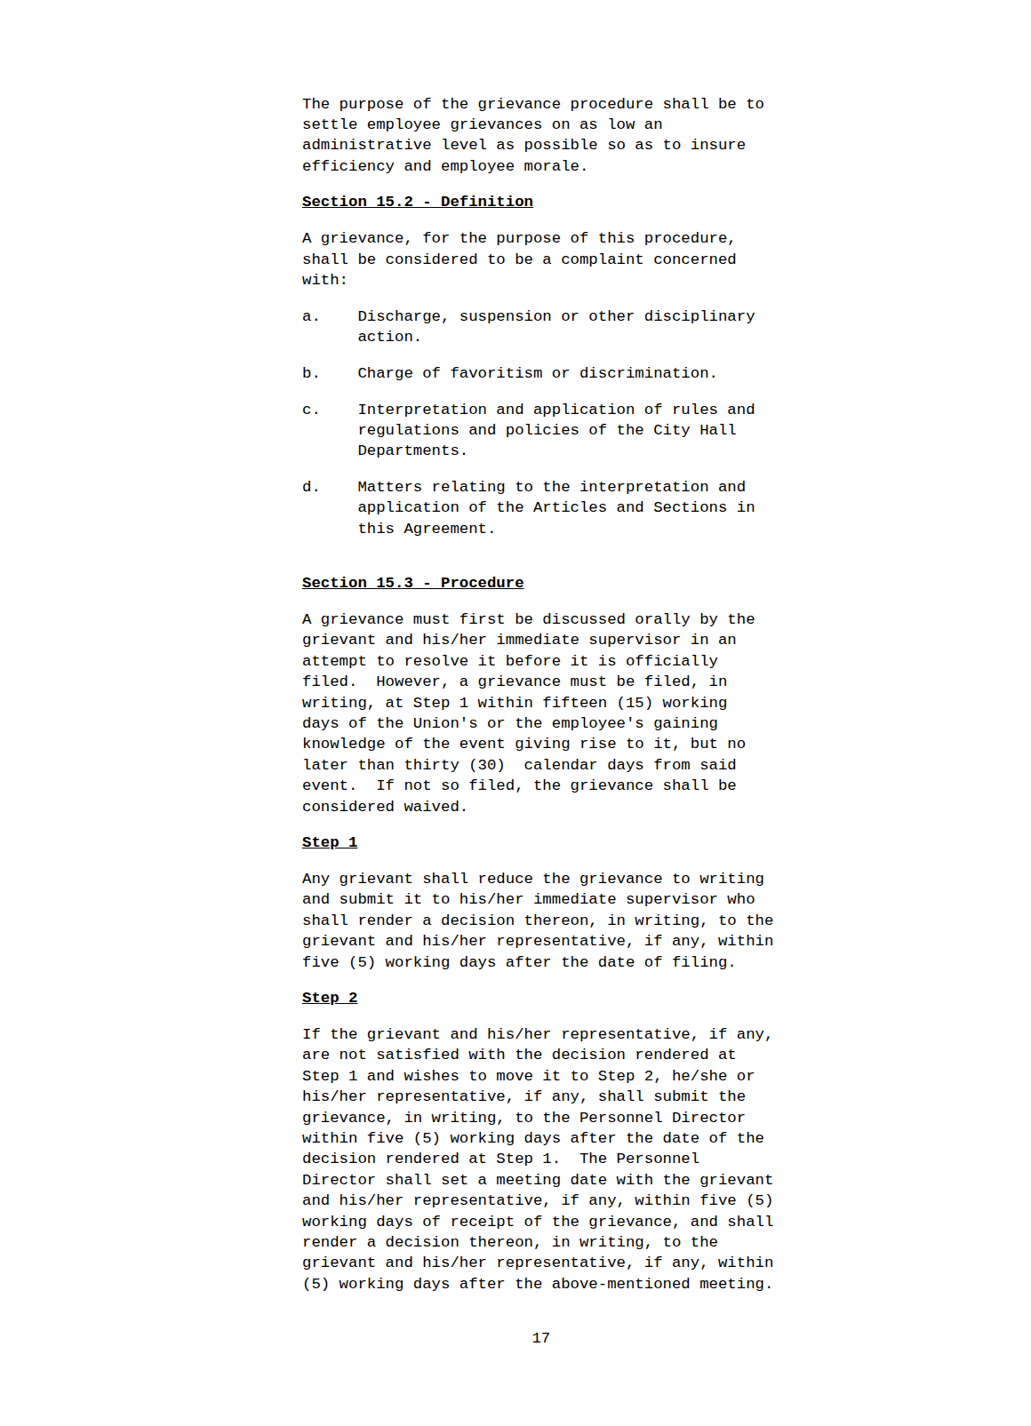The purpose of the grievance procedure shall be to settle employee grievances on as low an administrative level as possible so as to insure efficiency and employee morale.
Section 15.2 - Definition
A grievance, for the purpose of this procedure, shall be considered to be a complaint concerned with:
a.
Discharge, suspension or other disciplinary action.
b.
Charge of favoritism or discrimination.
c.
Interpretation and application of rules and regulations and policies of the City Hall Departments.
d.
Matters relating to the interpretation and application of the Articles and Sections in this Agreement.
Section 15.3 - Procedure
A grievance must first be discussed orally by the grievant and his/her immediate supervisor in an attempt to resolve it before it is officially filed. However, a grievance must be filed, in writing, at Step 1 within fifteen (15) working days of the Union's or the employee's gaining knowledge of the event giving rise to it, but no later than thirty (30) calendar days from said event. If not so filed, the grievance shall be considered waived.
Step 1
Any grievant shall reduce the grievance to writing and submit it to his/her immediate supervisor who shall render a decision thereon, in writing, to the grievant and his/her representative, if any, within five (5) working days after the date of filing.
Step 2
If the grievant and his/her representative, if any, are not satisfied with the decision rendered at Step 1 and wishes to move it to Step 2, he/she or his/her representative, if any, shall submit the grievance, in writing, to the Personnel Director within five (5) working days after the date of the decision rendered at Step 1. The Personnel Director shall set a meeting date with the grievant and his/her representative, if any, within five (5) working days of receipt of the grievance, and shall render a decision thereon, in writing, to the grievant and his/her representative, if any, within (5) working days after the above-mentioned meeting.
17